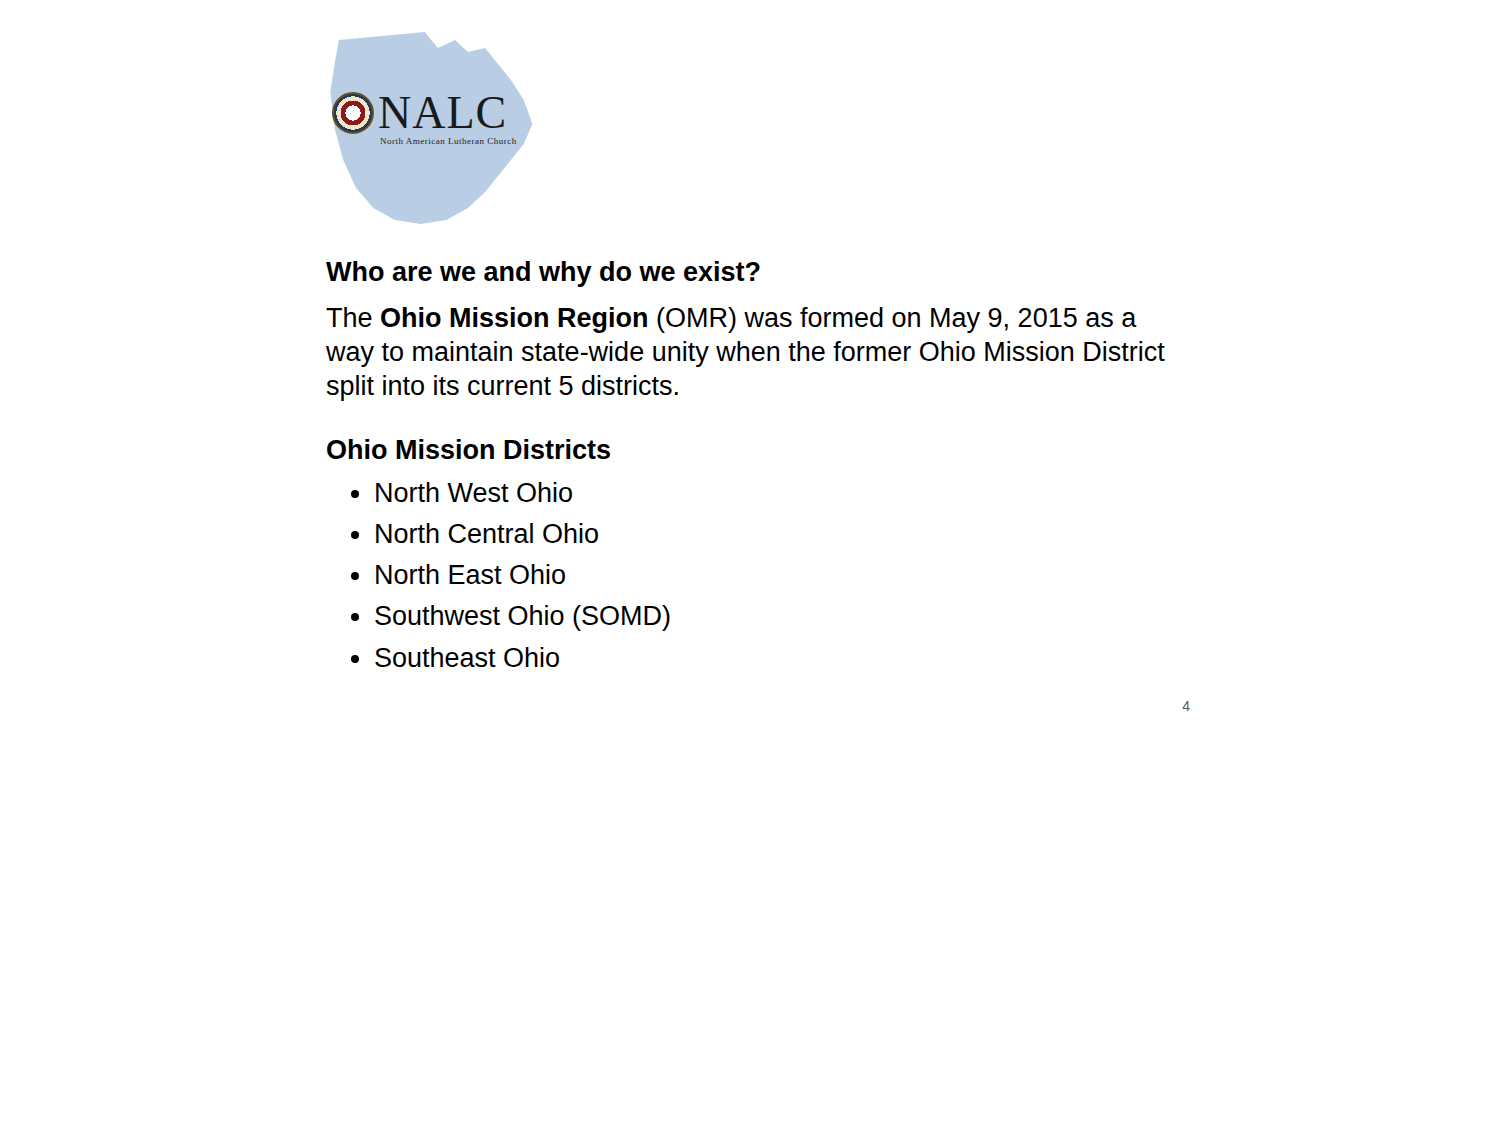NALC
North American Lutheran Church
Who are we and why do we exist?
The Ohio Mission Region (OMR) was formed on May 9, 2015 as a way to maintain state-wide unity when the former Ohio Mission District split into its current 5 districts.
Ohio Mission Districts
North West Ohio
North Central Ohio
North East Ohio
Southwest Ohio (SOMD)
Southeast Ohio
4